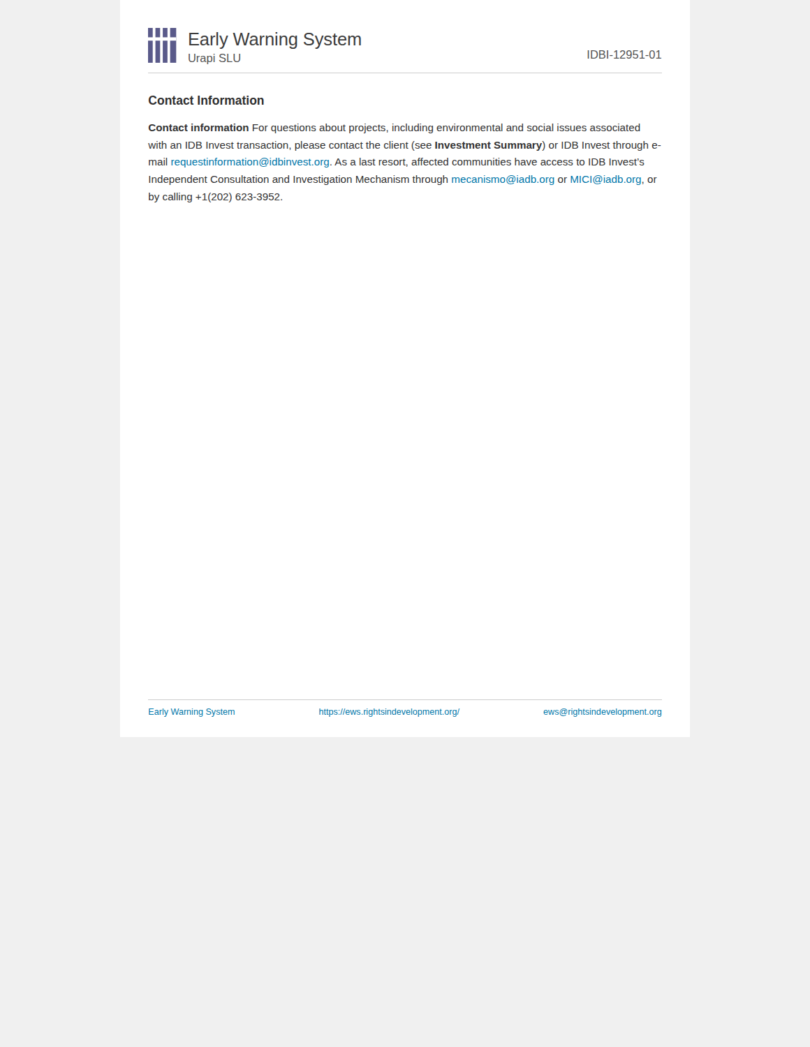Early Warning System
Urapi SLU
IDBI-12951-01
Contact Information
Contact information For questions about projects, including environmental and social issues associated with an IDB Invest transaction, please contact the client (see Investment Summary) or IDB Invest through e-mail requestinformation@idbinvest.org. As a last resort, affected communities have access to IDB Invest’s Independent Consultation and Investigation Mechanism through mecanismo@iadb.org or MICI@iadb.org, or by calling +1(202) 623-3952.
Early Warning System
https://ews.rightsindevelopment.org/
ews@rightsindevelopment.org